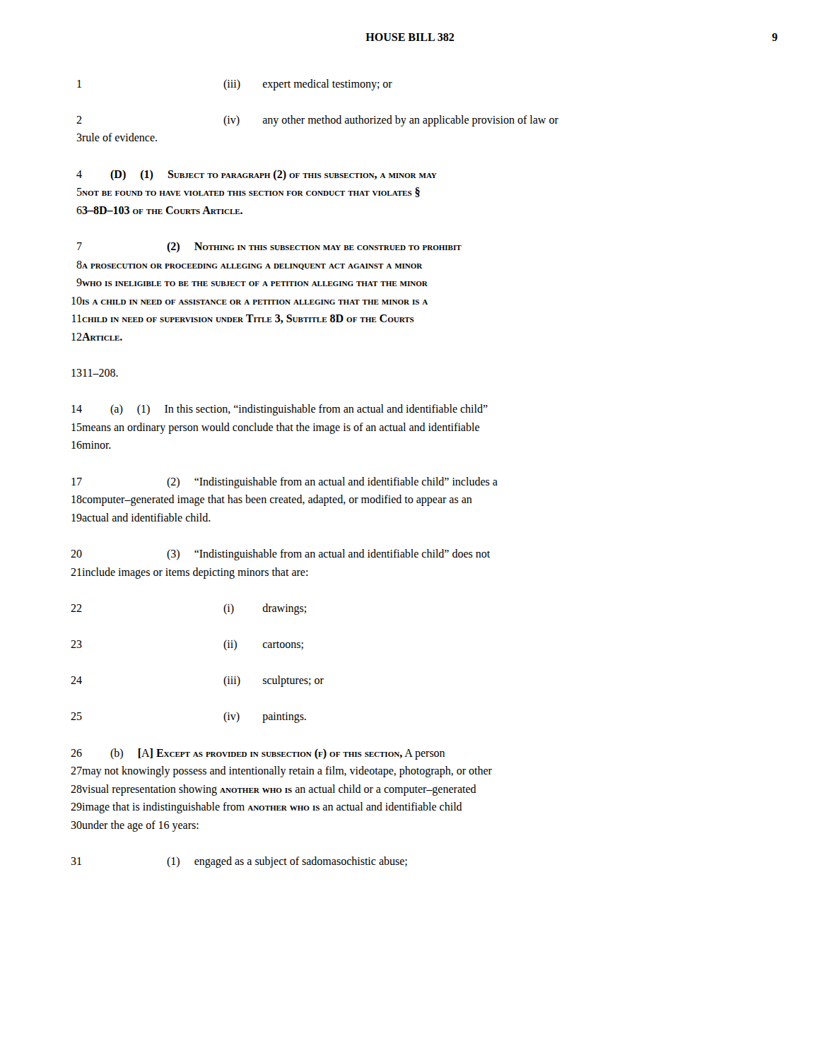HOUSE BILL 382 9
| 1 | (iii) expert medical testimony; or |
| 2 | (iv) any other method authorized by an applicable provision of law or |
| 3 | rule of evidence. |
| 4 | (D) (1) Subject to paragraph (2) of this subsection, a minor may |
| 5 | not be found to have violated this section for conduct that violates § |
| 6 | 3–8D–103 of the Courts Article. |
| 7 | (2) Nothing in this subsection may be construed to prohibit |
| 8 | a prosecution or proceeding alleging a delinquent act against a minor |
| 9 | who is ineligible to be the subject of a petition alleging that the minor |
| 10 | is a child in need of assistance or a petition alleging that the minor is a |
| 11 | child in need of supervision under Title 3, Subtitle 8D of the Courts |
| 12 | Article. |
| 13 | 11–208. |
| 14 | (a) (1) In this section, “indistinguishable from an actual and identifiable child” |
| 15 | means an ordinary person would conclude that the image is of an actual and identifiable |
| 16 | minor. |
| 17 | (2) “Indistinguishable from an actual and identifiable child” includes a |
| 18 | computer–generated image that has been created, adapted, or modified to appear as an |
| 19 | actual and identifiable child. |
| 20 | (3) “Indistinguishable from an actual and identifiable child” does not |
| 21 | include images or items depicting minors that are: |
| 22 | (i) drawings; |
| 23 | (ii) cartoons; |
| 24 | (iii) sculptures; or |
| 25 | (iv) paintings. |
| 26 | (b) [ A ] Except as provided in subsection (f) of this section, A person |
| 27 | may not knowingly possess and intentionally retain a film, videotape, photograph, or other |
| 28 | visual representation showing another who is an actual child or a computer–generated |
| 29 | image that is indistinguishable from another who is an actual and identifiable child |
| 30 | under the age of 16 years: |
| 31 | (1) engaged as a subject of sadomasochistic abuse; |